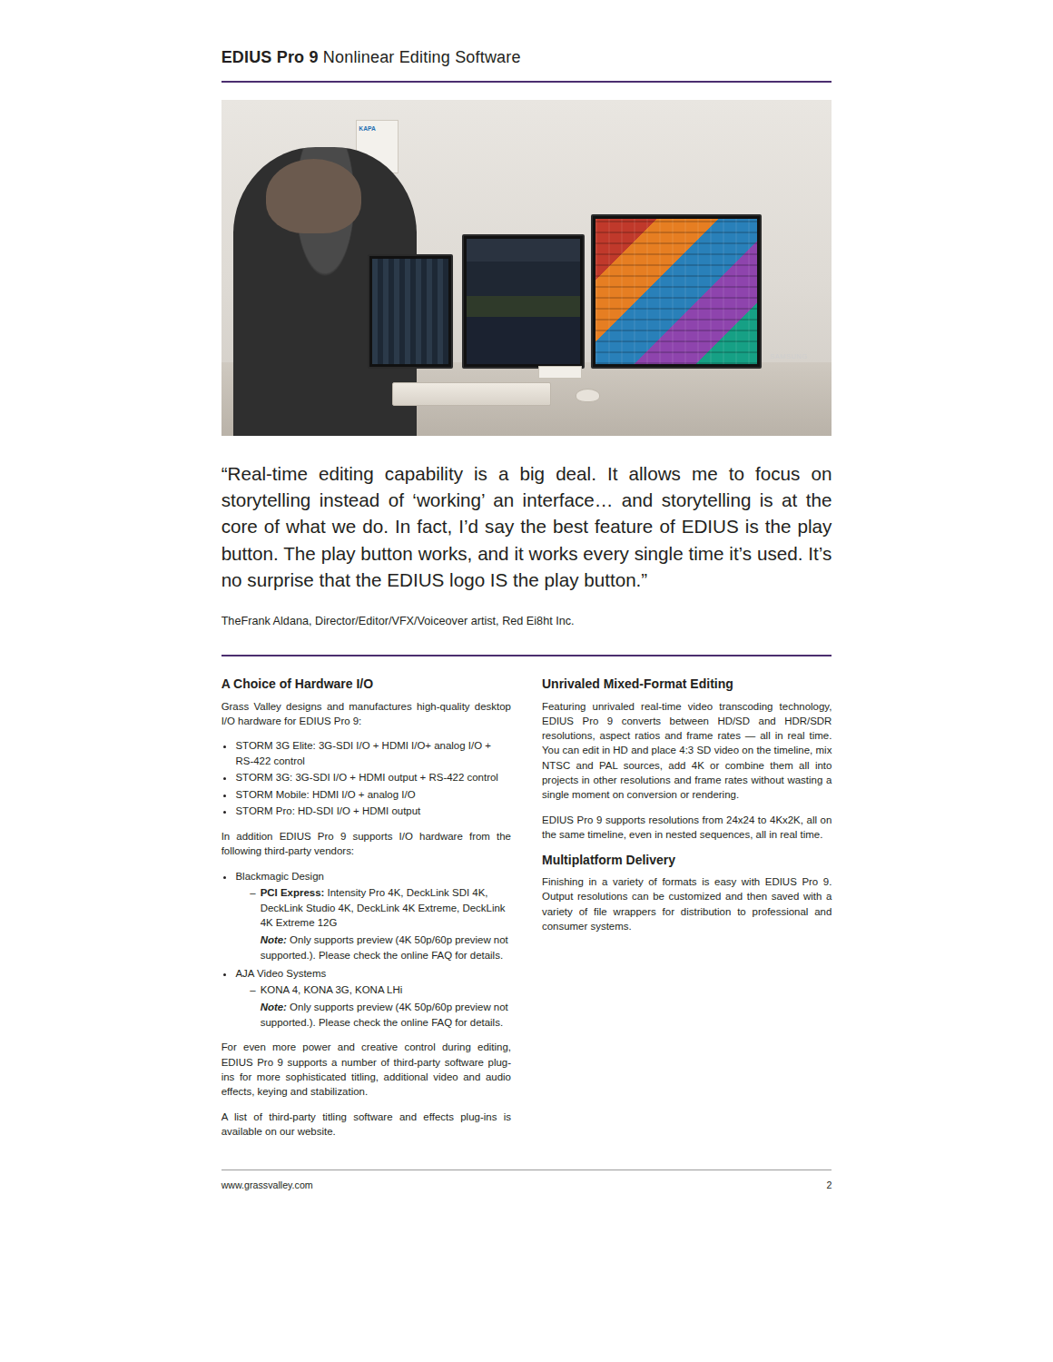EDIUS Pro 9 Nonlinear Editing Software
SAMSUNG
“Real-time editing capability is a big deal. It allows me to focus on storytelling instead of ‘working’ an interface… and storytelling is at the core of what we do. In fact, I’d say the best feature of EDIUS is the play button. The play button works, and it works every single time it’s used. It’s no surprise that the EDIUS logo IS the play button.”
TheFrank Aldana, Director/Editor/VFX/Voiceover artist, Red Ei8ht Inc.
A Choice of Hardware I/O
Grass Valley designs and manufactures high-quality desktop I/O hardware for EDIUS Pro 9:
STORM 3G Elite: 3G-SDI I/O + HDMI I/O+ analog I/O + RS-422 control
STORM 3G: 3G-SDI I/O + HDMI output + RS-422 control
STORM Mobile: HDMI I/O + analog I/O
STORM Pro: HD-SDI I/O + HDMI output
In addition EDIUS Pro 9 supports I/O hardware from the following third-party vendors:
Blackmagic Design
PCI Express: Intensity Pro 4K, DeckLink SDI 4K, DeckLink Studio 4K, DeckLink 4K Extreme, DeckLink 4K Extreme 12G Note: Only supports preview (4K 50p/60p preview not supported.). Please check the online FAQ for details.
AJA Video Systems
KONA 4, KONA 3G, KONA LHi Note: Only supports preview (4K 50p/60p preview not supported.). Please check the online FAQ for details.
For even more power and creative control during editing, EDIUS Pro 9 supports a number of third-party software plug-ins for more sophisticated titling, additional video and audio effects, keying and stabilization.
A list of third-party titling software and effects plug-ins is available on our website.
Unrivaled Mixed-Format Editing
Featuring unrivaled real-time video transcoding technology, EDIUS Pro 9 converts between HD/SD and HDR/SDR resolutions, aspect ratios and frame rates — all in real time. You can edit in HD and place 4:3 SD video on the timeline, mix NTSC and PAL sources, add 4K or combine them all into projects in other resolutions and frame rates without wasting a single moment on conversion or rendering.
EDIUS Pro 9 supports resolutions from 24x24 to 4Kx2K, all on the same timeline, even in nested sequences, all in real time.
Multiplatform Delivery
Finishing in a variety of formats is easy with EDIUS Pro 9. Output resolutions can be customized and then saved with a variety of file wrappers for distribution to professional and consumer systems.
www.grassvalley.com 2